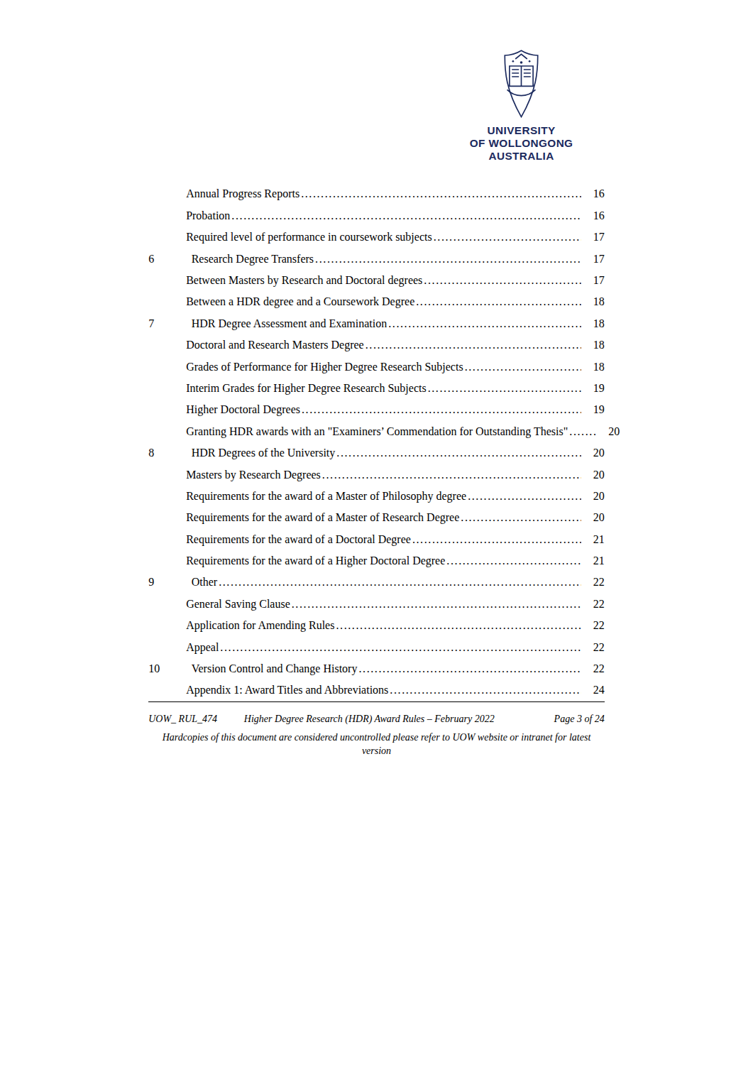University
of Wollongong
Australia
Annual Progress Reports .................................................................................................................. 16
Probation ................................................................................................................................. 16
Required level of performance in coursework subjects ......................................................... 17
6 Research Degree Transfers ............................................................................................. 17
Between Masters by Research and Doctoral degrees .......................................................... 17
Between a HDR degree and a Coursework Degree ............................................................. 18
7 HDR Degree Assessment and Examination ......................................................................... 18
Doctoral and Research Masters Degree ............................................................................... 18
Grades of Performance for Higher Degree Research Subjects ............................................ 18
Interim Grades for Higher Degree Research Subjects ......................................................... 19
Higher Doctoral Degrees ............................................................................................................. 19
Granting HDR awards with an "Examiners’ Commendation for Outstanding Thesis" ........................ 20
8 HDR Degrees of the University ....................................................................................... 20
Masters by Research Degrees ............................................................................................. 20
Requirements for the award of a Master of Philosophy degree ........................................... 20
Requirements for the award of a Master of Research Degree ............................................. 20
Requirements for the award of a Doctoral Degree ............................................................... 21
Requirements for the award of a Higher Doctoral Degree .................................................... 21
9 Other ............................................................................................................................. 22
General Saving Clause ......................................................................................................... 22
Application for Amending Rules ......................................................................................... 22
Appeal ..................................................................................................................................... 22
10 Version Control and Change History ................................................................................. 22
Appendix 1: Award Titles and Abbreviations ....................................................................... 24
UOW_ RUL_474 Higher Degree Research (HDR) Award Rules – February 2022
Page 3 of 24
Hardcopies of this document are considered uncontrolled please refer to UOW website or intranet for latest version